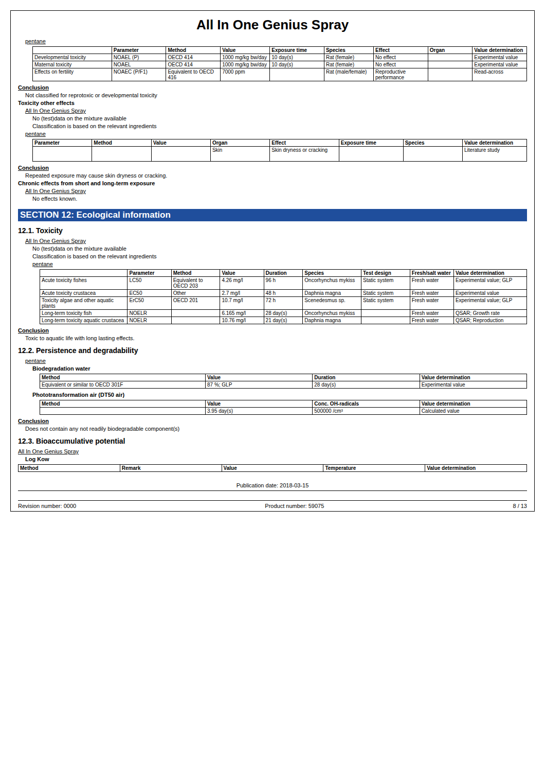All In One Genius Spray
pentane
| | Parameter | Method | Value | Exposure time | Species | Effect | Organ | Value determination |
| --- | --- | --- | --- | --- | --- | --- | --- | --- |
| Developmental toxicity | NOAEL (P) | OECD 414 | 1000 mg/kg bw/day | 10 day(s) | Rat (female) | No effect | | Experimental value |
| Maternal toxicity | NOAEL | OECD 414 | 1000 mg/kg bw/day | 10 day(s) | Rat (female) | No effect | | Experimental value |
| Effects on fertility | NOAEC (P/F1) | Equivalent to OECD 416 | 7000 ppm | | Rat (male/female) | Reproductive performance | | Read-across |
Conclusion
Not classified for reprotoxic or developmental toxicity
Toxicity other effects
All In One Genius Spray
No (test)data on the mixture available
Classification is based on the relevant ingredients
pentane
| Parameter | Method | Value | Organ | Effect | Exposure time | Species | Value determination |
| --- | --- | --- | --- | --- | --- | --- | --- |
| | | | Skin | Skin dryness or cracking | | | Literature study |
Conclusion
Repeated exposure may cause skin dryness or cracking.
Chronic effects from short and long-term exposure
All In One Genius Spray
No effects known.
SECTION 12: Ecological information
12.1. Toxicity
All In One Genius Spray
No (test)data on the mixture available
Classification is based on the relevant ingredients
pentane
| | Parameter | Method | Value | Duration | Species | Test design | Fresh/salt water | Value determination |
| --- | --- | --- | --- | --- | --- | --- | --- | --- |
| Acute toxicity fishes | LC50 | Equivalent to OECD 203 | 4.26 mg/l | 96 h | Oncorhynchus mykiss | Static system | Fresh water | Experimental value; GLP |
| Acute toxicity crustacea | EC50 | Other | 2.7 mg/l | 48 h | Daphnia magna | Static system | Fresh water | Experimental value |
| Toxicity algae and other aquatic plants | ErC50 | OECD 201 | 10.7 mg/l | 72 h | Scenedesmus sp. | Static system | Fresh water | Experimental value; GLP |
| Long-term toxicity fish | NOELR | | 6.165 mg/l | 28 day(s) | Oncorhynchus mykiss | | Fresh water | QSAR; Growth rate |
| Long-term toxicity aquatic crustacea | NOELR | | 10.76 mg/l | 21 day(s) | Daphnia magna | | Fresh water | QSAR; Reproduction |
Conclusion
Toxic to aquatic life with long lasting effects.
12.2. Persistence and degradability
pentane
Biodegradation water
| Method | Value | Duration | Value determination |
| --- | --- | --- | --- |
| Equivalent or similar to OECD 301F | 87 %; GLP | 28 day(s) | Experimental value |
Phototransformation air (DT50 air)
| Method | Value | Conc. OH-radicals | Value determination |
| --- | --- | --- | --- |
| | 3.95 day(s) | 500000 /cm³ | Calculated value |
Conclusion
Does not contain any not readily biodegradable component(s)
12.3. Bioaccumulative potential
All In One Genius Spray
Log Kow
| Method | Remark | Value | Temperature | Value determination |
| --- | --- | --- | --- | --- |
Publication date: 2018-03-15
Revision number: 0000 Product number: 59075 8 / 13